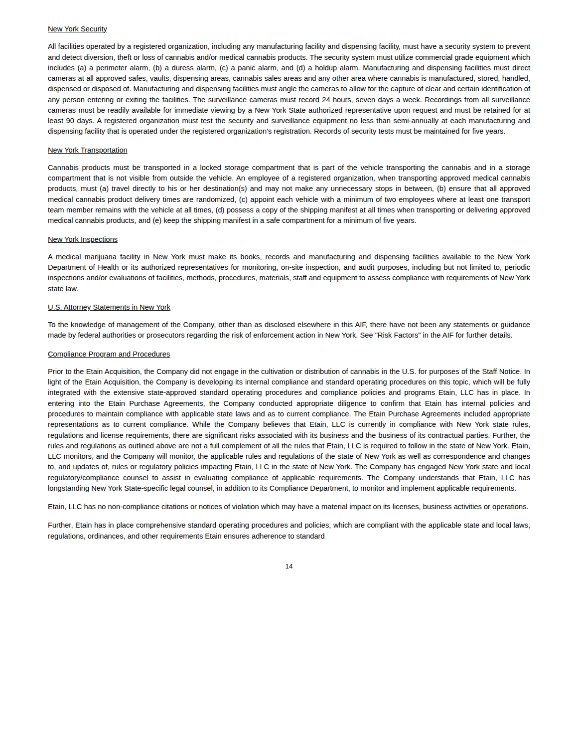New York Security
All facilities operated by a registered organization, including any manufacturing facility and dispensing facility, must have a security system to prevent and detect diversion, theft or loss of cannabis and/or medical cannabis products. The security system must utilize commercial grade equipment which includes (a) a perimeter alarm, (b) a duress alarm, (c) a panic alarm, and (d) a holdup alarm. Manufacturing and dispensing facilities must direct cameras at all approved safes, vaults, dispensing areas, cannabis sales areas and any other area where cannabis is manufactured, stored, handled, dispensed or disposed of. Manufacturing and dispensing facilities must angle the cameras to allow for the capture of clear and certain identification of any person entering or exiting the facilities. The surveillance cameras must record 24 hours, seven days a week. Recordings from all surveillance cameras must be readily available for immediate viewing by a New York State authorized representative upon request and must be retained for at least 90 days. A registered organization must test the security and surveillance equipment no less than semi-annually at each manufacturing and dispensing facility that is operated under the registered organization's registration. Records of security tests must be maintained for five years.
New York Transportation
Cannabis products must be transported in a locked storage compartment that is part of the vehicle transporting the cannabis and in a storage compartment that is not visible from outside the vehicle. An employee of a registered organization, when transporting approved medical cannabis products, must (a) travel directly to his or her destination(s) and may not make any unnecessary stops in between, (b) ensure that all approved medical cannabis product delivery times are randomized, (c) appoint each vehicle with a minimum of two employees where at least one transport team member remains with the vehicle at all times, (d) possess a copy of the shipping manifest at all times when transporting or delivering approved medical cannabis products, and (e) keep the shipping manifest in a safe compartment for a minimum of five years.
New York Inspections
A medical marijuana facility in New York must make its books, records and manufacturing and dispensing facilities available to the New York Department of Health or its authorized representatives for monitoring, on-site inspection, and audit purposes, including but not limited to, periodic inspections and/or evaluations of facilities, methods, procedures, materials, staff and equipment to assess compliance with requirements of New York state law.
U.S. Attorney Statements in New York
To the knowledge of management of the Company, other than as disclosed elsewhere in this AIF, there have not been any statements or guidance made by federal authorities or prosecutors regarding the risk of enforcement action in New York. See "Risk Factors" in the AIF for further details.
Compliance Program and Procedures
Prior to the Etain Acquisition, the Company did not engage in the cultivation or distribution of cannabis in the U.S. for purposes of the Staff Notice. In light of the Etain Acquisition, the Company is developing its internal compliance and standard operating procedures on this topic, which will be fully integrated with the extensive state-approved standard operating procedures and compliance policies and programs Etain, LLC has in place. In entering into the Etain Purchase Agreements, the Company conducted appropriate diligence to confirm that Etain has internal policies and procedures to maintain compliance with applicable state laws and as to current compliance. The Etain Purchase Agreements included appropriate representations as to current compliance. While the Company believes that Etain, LLC is currently in compliance with New York state rules, regulations and license requirements, there are significant risks associated with its business and the business of its contractual parties. Further, the rules and regulations as outlined above are not a full complement of all the rules that Etain, LLC is required to follow in the state of New York. Etain, LLC monitors, and the Company will monitor, the applicable rules and regulations of the state of New York as well as correspondence and changes to, and updates of, rules or regulatory policies impacting Etain, LLC in the state of New York. The Company has engaged New York state and local regulatory/compliance counsel to assist in evaluating compliance of applicable requirements. The Company understands that Etain, LLC has longstanding New York State-specific legal counsel, in addition to its Compliance Department, to monitor and implement applicable requirements.
Etain, LLC has no non-compliance citations or notices of violation which may have a material impact on its licenses, business activities or operations.
Further, Etain has in place comprehensive standard operating procedures and policies, which are compliant with the applicable state and local laws, regulations, ordinances, and other requirements Etain ensures adherence to standard
14